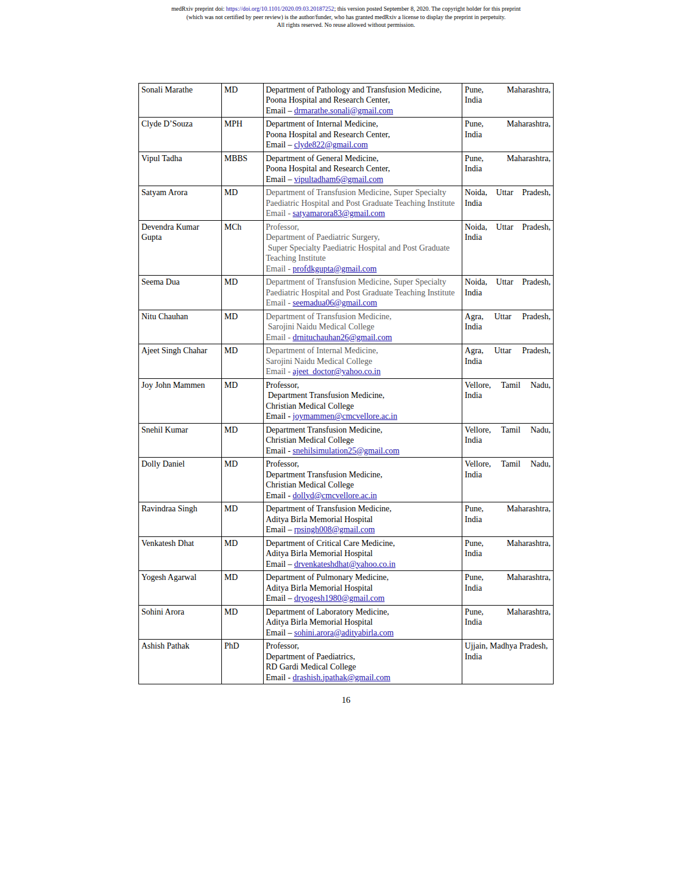medRxiv preprint doi: https://doi.org/10.1101/2020.09.03.20187252; this version posted September 8, 2020. The copyright holder for this preprint
(which was not certified by peer review) is the author/funder, who has granted medRxiv a license to display the preprint in perpetuity.
All rights reserved. No reuse allowed without permission.
| Sonali Marathe | MD | Department of Pathology and Transfusion Medicine, Poona Hospital and Research Center, Email – drmarathe.sonali@gmail.com | Pune, Maharashtra, India |
| Clyde D’Souza | MPH | Department of Internal Medicine, Poona Hospital and Research Center, Email – clyde822@gmail.com | Pune, Maharashtra, India |
| Vipul Tadha | MBBS | Department of General Medicine, Poona Hospital and Research Center, Email – vipultadham6@gmail.com | Pune, Maharashtra, India |
| Satyam Arora | MD | Department of Transfusion Medicine, Super Specialty Paediatric Hospital and Post Graduate Teaching Institute Email - satyamarora83@gmail.com | Noida, Uttar Pradesh, India |
| Devendra Kumar Gupta | MCh | Professor, Department of Paediatric Surgery, Super Specialty Paediatric Hospital and Post Graduate Teaching Institute Email - profdkgupta@gmail.com | Noida, Uttar Pradesh, India |
| Seema Dua | MD | Department of Transfusion Medicine, Super Specialty Paediatric Hospital and Post Graduate Teaching Institute Email - seemadua06@gmail.com | Noida, Uttar Pradesh, India |
| Nitu Chauhan | MD | Department of Transfusion Medicine, Sarojini Naidu Medical College Email - drnituchauhan26@gmail.com | Agra, Uttar Pradesh, India |
| Ajeet Singh Chahar | MD | Department of Internal Medicine, Sarojini Naidu Medical College Email - ajeet_doctor@yahoo.co.in | Agra, Uttar Pradesh, India |
| Joy John Mammen | MD | Professor, Department Transfusion Medicine, Christian Medical College Email - joymammen@cmcvellore.ac.in | Vellore, Tamil Nadu, India |
| Snehil Kumar | MD | Department Transfusion Medicine, Christian Medical College Email - snehilsimulation25@gmail.com | Vellore, Tamil Nadu, India |
| Dolly Daniel | MD | Professor, Department Transfusion Medicine, Christian Medical College Email - dollyd@cmcvellore.ac.in | Vellore, Tamil Nadu, India |
| Ravindraa Singh | MD | Department of Transfusion Medicine, Aditya Birla Memorial Hospital Email – rpsingh008@gmail.com | Pune, Maharashtra, India |
| Venkatesh Dhat | MD | Department of Critical Care Medicine, Aditya Birla Memorial Hospital Email – drvenkateshdhat@yahoo.co.in | Pune, Maharashtra, India |
| Yogesh Agarwal | MD | Department of Pulmonary Medicine, Aditya Birla Memorial Hospital Email – dryogesh1980@gmail.com | Pune, Maharashtra, India |
| Sohini Arora | MD | Department of Laboratory Medicine, Aditya Birla Memorial Hospital Email – sohini.arora@adityabirla.com | Pune, Maharashtra, India |
| Ashish Pathak | PhD | Professor, Department of Paediatrics, RD Gardi Medical College Email - drashish.jpathak@gmail.com | Ujjain, Madhya Pradesh, India |
16